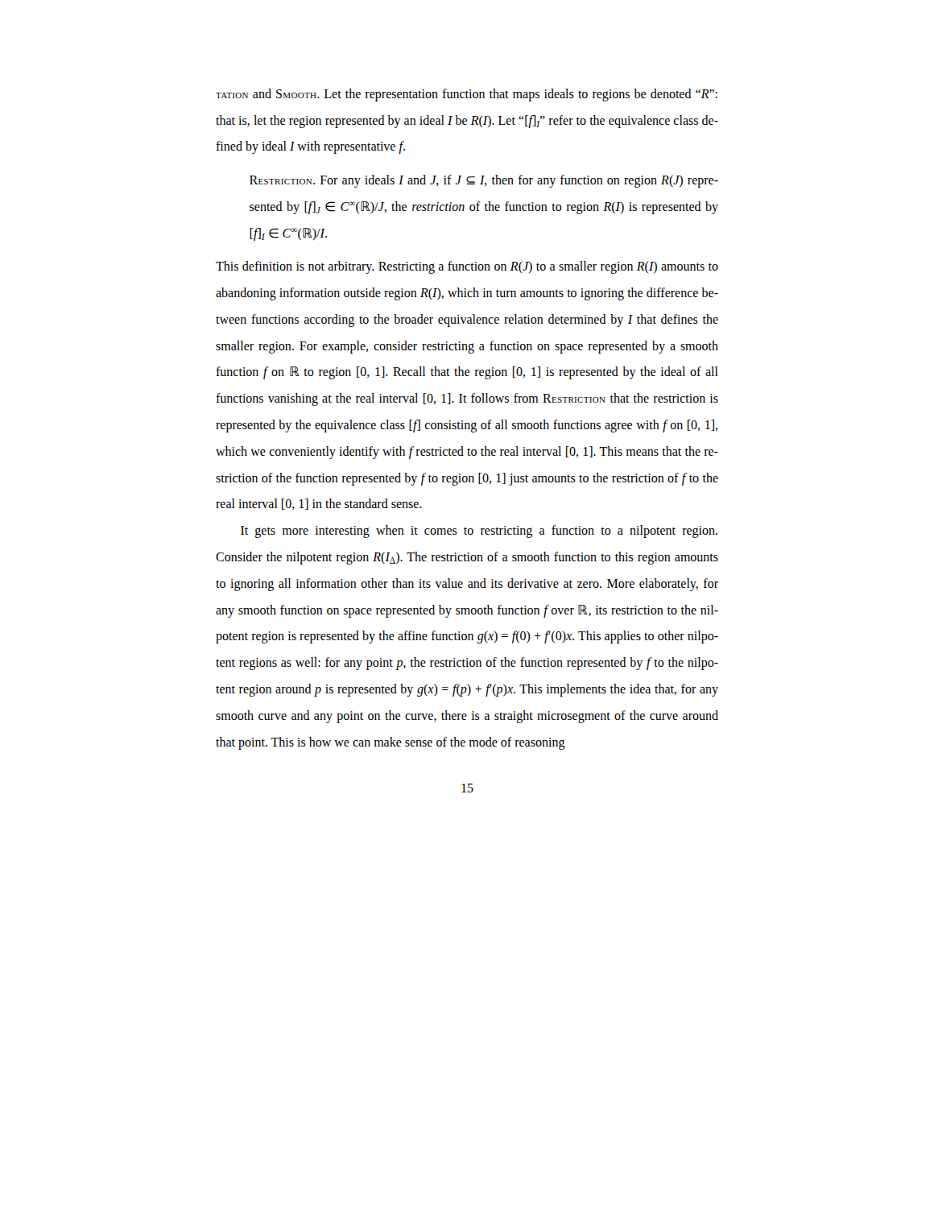tation and Smooth. Let the representation function that maps ideals to regions be denoted “R”: that is, let the region represented by an ideal I be R(I). Let “[f]I” refer to the equivalence class defined by ideal I with representative f.
Restriction. For any ideals I and J, if J ⊆ I, then for any function on region R(J) represented by [f]J ∈ C∞(ℝ)/J, the restriction of the function to region R(I) is represented by [f]I ∈ C∞(ℝ)/I.
This definition is not arbitrary. Restricting a function on R(J) to a smaller region R(I) amounts to abandoning information outside region R(I), which in turn amounts to ignoring the difference between functions according to the broader equivalence relation determined by I that defines the smaller region. For example, consider restricting a function on space represented by a smooth function f on ℝ to region [0, 1]. Recall that the region [0, 1] is represented by the ideal of all functions vanishing at the real interval [0, 1]. It follows from Restriction that the restriction is represented by the equivalence class [f] consisting of all smooth functions agree with f on [0, 1], which we conveniently identify with f restricted to the real interval [0, 1]. This means that the restriction of the function represented by f to region [0, 1] just amounts to the restriction of f to the real interval [0, 1] in the standard sense.
It gets more interesting when it comes to restricting a function to a nilpotent region. Consider the nilpotent region R(IΔ). The restriction of a smooth function to this region amounts to ignoring all information other than its value and its derivative at zero. More elaborately, for any smooth function on space represented by smooth function f over ℝ, its restriction to the nilpotent region is represented by the affine function g(x) = f(0) + f′(0)x. This applies to other nilpotent regions as well: for any point p, the restriction of the function represented by f to the nilpotent region around p is represented by g(x) = f(p) + f′(p)x. This implements the idea that, for any smooth curve and any point on the curve, there is a straight microsegment of the curve around that point. This is how we can make sense of the mode of reasoning
15